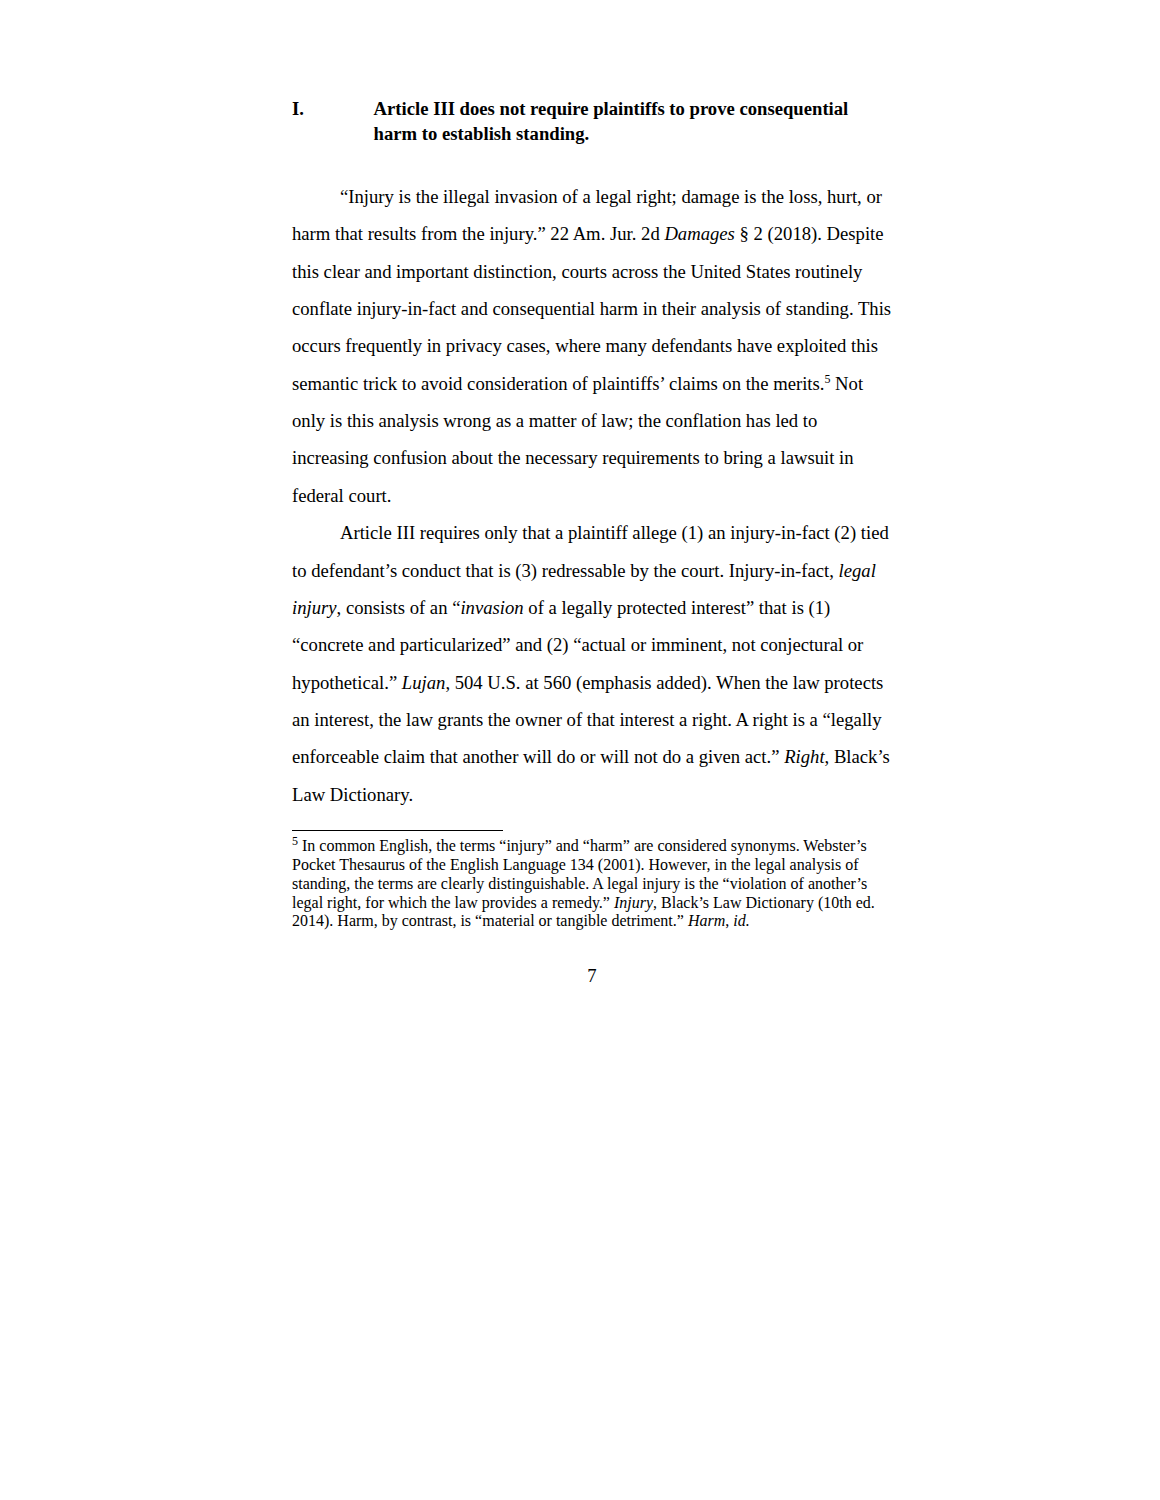I. Article III does not require plaintiffs to prove consequential harm to establish standing.
“Injury is the illegal invasion of a legal right; damage is the loss, hurt, or harm that results from the injury.” 22 Am. Jur. 2d Damages § 2 (2018). Despite this clear and important distinction, courts across the United States routinely conflate injury-in-fact and consequential harm in their analysis of standing. This occurs frequently in privacy cases, where many defendants have exploited this semantic trick to avoid consideration of plaintiffs’ claims on the merits.5 Not only is this analysis wrong as a matter of law; the conflation has led to increasing confusion about the necessary requirements to bring a lawsuit in federal court.
Article III requires only that a plaintiff allege (1) an injury-in-fact (2) tied to defendant’s conduct that is (3) redressable by the court. Injury-in-fact, legal injury, consists of an “invasion of a legally protected interest” that is (1) “concrete and particularized” and (2) “actual or imminent, not conjectural or hypothetical.” Lujan, 504 U.S. at 560 (emphasis added). When the law protects an interest, the law grants the owner of that interest a right. A right is a “legally enforceable claim that another will do or will not do a given act.” Right, Black’s Law Dictionary.
5 In common English, the terms “injury” and “harm” are considered synonyms. Webster’s Pocket Thesaurus of the English Language 134 (2001). However, in the legal analysis of standing, the terms are clearly distinguishable. A legal injury is the “violation of another’s legal right, for which the law provides a remedy.” Injury, Black’s Law Dictionary (10th ed. 2014). Harm, by contrast, is “material or tangible detriment.” Harm, id.
7